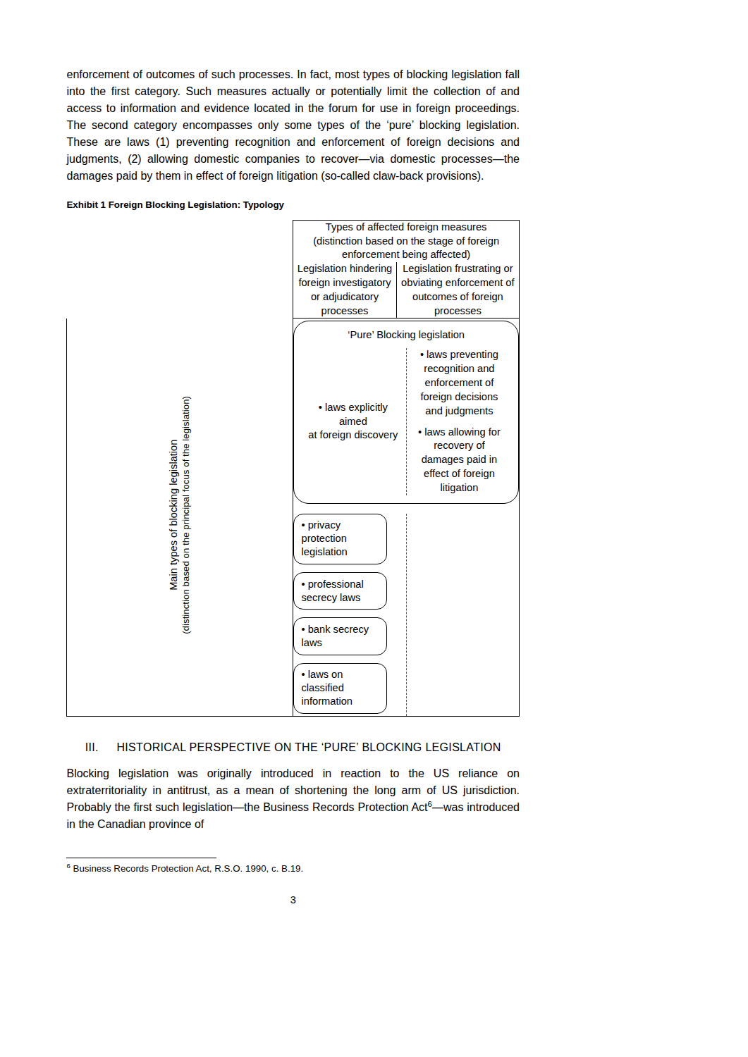enforcement of outcomes of such processes. In fact, most types of blocking legislation fall into the first category. Such measures actually or potentially limit the collection of and access to information and evidence located in the forum for use in foreign proceedings. The second category encompasses only some types of the ‘pure’ blocking legislation. These are laws (1) preventing recognition and enforcement of foreign decisions and judgments, (2) allowing domestic companies to recover—via domestic processes—the damages paid by them in effect of foreign litigation (so-called claw-back provisions).
Exhibit 1 Foreign Blocking Legislation: Typology
| | Types of affected foreign measures (distinction based on the stage of foreign enforcement being affected) |
| | Legislation hindering foreign investigatory or adjudicatory processes | Legislation frustrating or obviating enforcement of outcomes of foreign processes |
| Main types of blocking legislation (distinction based on the principal focus of the legislation) | ‘Pure’ Blocking legislation • laws explicitly aimed at foreign discovery • laws preventing recognition and enforcement of foreign decisions and judgments • laws allowing for recovery of damages paid in effect of foreign litigation / • privacy protection legislation • professional secrecy laws • bank secrecy laws • laws on classified information / / |
III. HISTORICAL PERSPECTIVE ON THE ‘PURE’ BLOCKING LEGISLATION
Blocking legislation was originally introduced in reaction to the US reliance on extraterritoriality in antitrust, as a mean of shortening the long arm of US jurisdiction. Probably the first such legislation—the Business Records Protection Act6—was introduced in the Canadian province of
6 Business Records Protection Act, R.S.O. 1990, c. B.19.
3